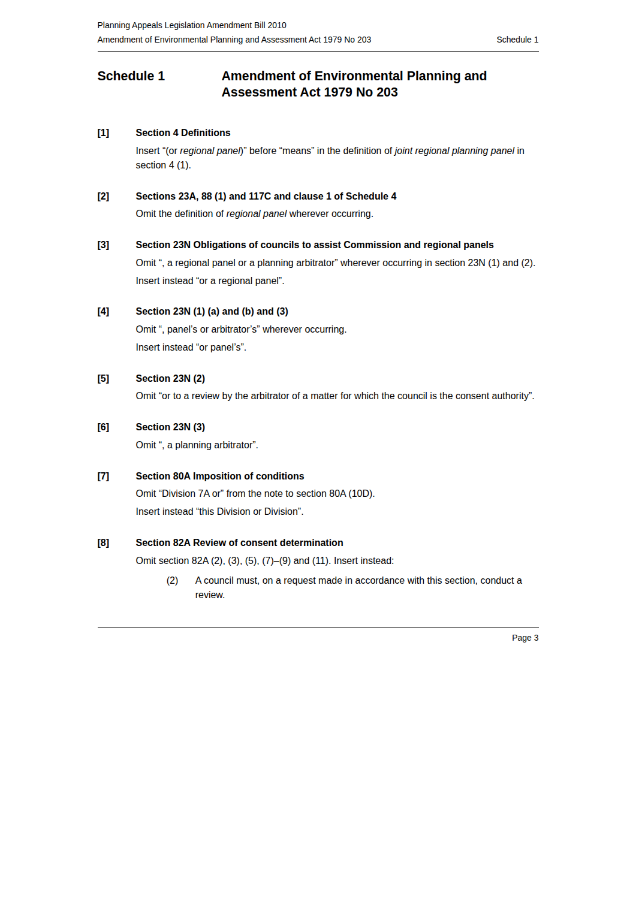Planning Appeals Legislation Amendment Bill 2010
Amendment of Environmental Planning and Assessment Act 1979 No 203
Schedule 1
Schedule 1 Amendment of Environmental Planning and Assessment Act 1979 No 203
[1]
Section 4 Definitions
Insert “(or regional panel)” before “means” in the definition of joint regional planning panel in section 4 (1).
[2]
Sections 23A, 88 (1) and 117C and clause 1 of Schedule 4
Omit the definition of regional panel wherever occurring.
[3]
Section 23N Obligations of councils to assist Commission and regional panels
Omit “, a regional panel or a planning arbitrator” wherever occurring in section 23N (1) and (2).
Insert instead “or a regional panel”.
[4]
Section 23N (1) (a) and (b) and (3)
Omit “, panel’s or arbitrator’s” wherever occurring.
Insert instead “or panel’s”.
[5]
Section 23N (2)
Omit “or to a review by the arbitrator of a matter for which the council is the consent authority”.
[6]
Section 23N (3)
Omit “, a planning arbitrator”.
[7]
Section 80A Imposition of conditions
Omit “Division 7A or” from the note to section 80A (10D).
Insert instead “this Division or Division”.
[8]
Section 82A Review of consent determination
Omit section 82A (2), (3), (5), (7)–(9) and (11). Insert instead:
(2)
A council must, on a request made in accordance with this section, conduct a review.
Page 3